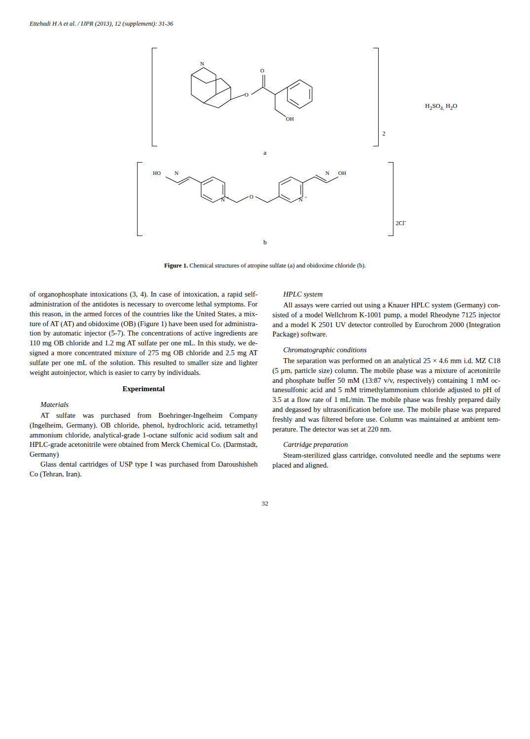Ettehadi H A et al. / IJPR (2013), 12 (supplement): 31-36
N O O OH 2 H2SO4, H2O
a
HO N N + O N + N OH 2Cl-
b
Figure 1. Chemical structures of atropine sulfate (a) and obidoxime chloride (b).
of organophosphate intoxications (3, 4). In case of intoxication, a rapid self-administration of the antidotes is necessary to overcome lethal symptoms. For this reason, in the armed forces of the countries like the United States, a mixture of AT (AT) and obidoxime (OB) (Figure 1) have been used for administration by automatic injector (5-7). The concentrations of active ingredients are 110 mg OB chloride and 1.2 mg AT sulfate per one mL. In this study, we designed a more concentrated mixture of 275 mg OB chloride and 2.5 mg AT sulfate per one mL of the solution. This resulted to smaller size and lighter weight autoinjector, which is easier to carry by individuals.
Experimental
Materials
AT sulfate was purchased from Boehringer-Ingelheim Company (Ingelheim, Germany). OB chloride, phenol, hydrochloric acid, tetramethyl ammonium chloride, analytical-grade 1-octane sulfonic acid sodium salt and HPLC-grade acetonitrile were obtained from Merck Chemical Co. (Darmstadt, Germany)
Glass dental cartridges of USP type I was purchased from Daroushisheh Co (Tehran, Iran).
HPLC system
All assays were carried out using a Knauer HPLC system (Germany) consisted of a model Wellchrom K-1001 pump, a model Rheodyne 7125 injector and a model K 2501 UV detector controlled by Eurochrom 2000 (Integration Package) software.
Chromatographic conditions
The separation was performed on an analytical 25 × 4.6 mm i.d. MZ C18 (5 μm, particle size) column. The mobile phase was a mixture of acetonitrile and phosphate buffer 50 mM (13:87 v/v, respectively) containing 1 mM octanesulfonic acid and 5 mM trimethylammonium chloride adjusted to pH of 3.5 at a flow rate of 1 mL/min. The mobile phase was freshly prepared daily and degassed by ultrasonification before use. The mobile phase was prepared freshly and was filtered before use. Column was maintained at ambient temperature. The detector was set at 220 nm.
Cartridge preparation
Steam-sterilized glass cartridge, convoluted needle and the septums were placed and aligned.
32